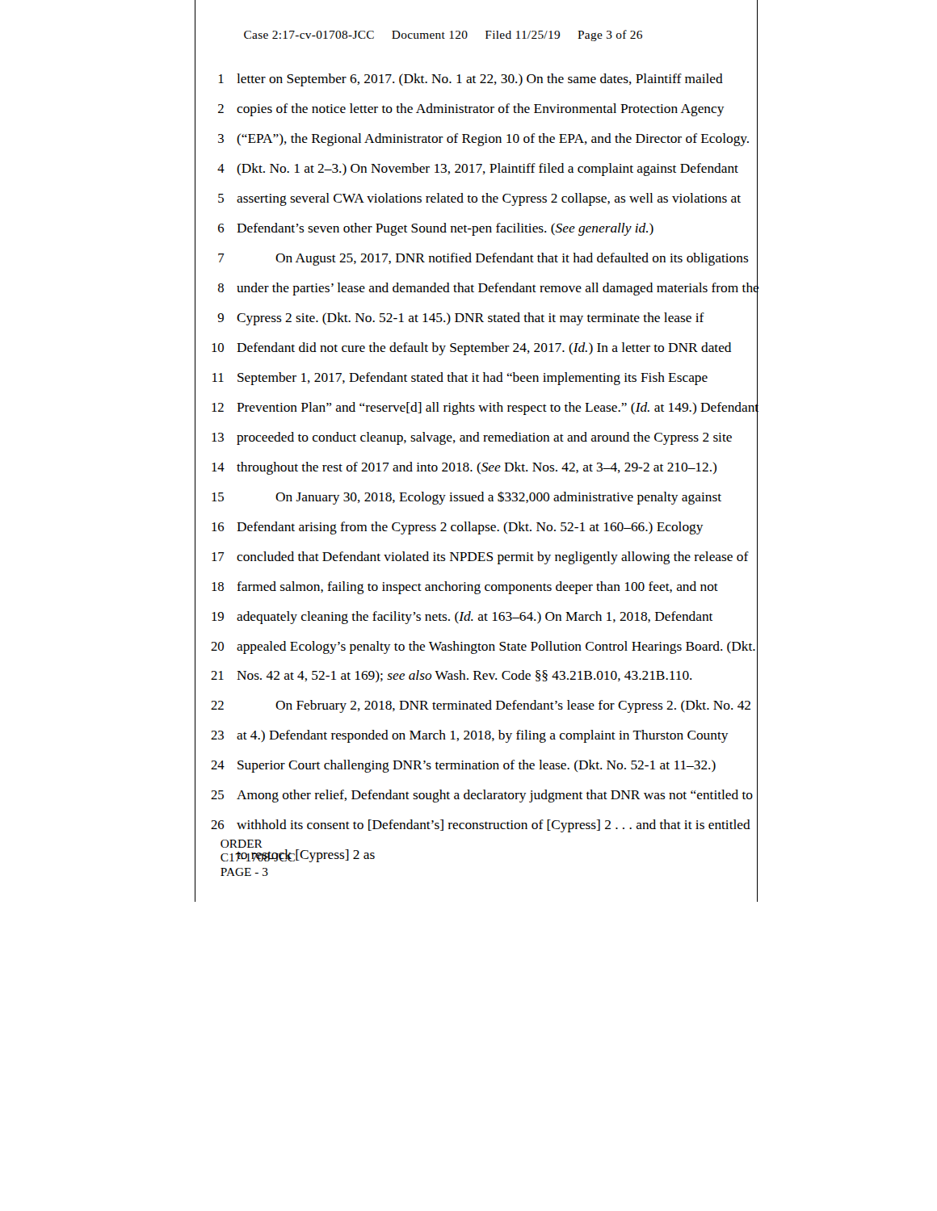Case 2:17-cv-01708-JCC Document 120 Filed 11/25/19 Page 3 of 26
1
2
3
4
5
6
7
8
9
10
11
12
13
14
15
16
17
18
19
20
21
22
23
24
25
26
letter on September 6, 2017. (Dkt. No. 1 at 22, 30.) On the same dates, Plaintiff mailed copies of the notice letter to the Administrator of the Environmental Protection Agency (“EPA”), the Regional Administrator of Region 10 of the EPA, and the Director of Ecology. (Dkt. No. 1 at 2–3.) On November 13, 2017, Plaintiff filed a complaint against Defendant asserting several CWA violations related to the Cypress 2 collapse, as well as violations at Defendant’s seven other Puget Sound net-pen facilities. (See generally id.)
On August 25, 2017, DNR notified Defendant that it had defaulted on its obligations under the parties’ lease and demanded that Defendant remove all damaged materials from the Cypress 2 site. (Dkt. No. 52-1 at 145.) DNR stated that it may terminate the lease if Defendant did not cure the default by September 24, 2017. (Id.) In a letter to DNR dated September 1, 2017, Defendant stated that it had “been implementing its Fish Escape Prevention Plan” and “reserve[d] all rights with respect to the Lease.” (Id. at 149.) Defendant proceeded to conduct cleanup, salvage, and remediation at and around the Cypress 2 site throughout the rest of 2017 and into 2018. (See Dkt. Nos. 42, at 3–4, 29-2 at 210–12.)
On January 30, 2018, Ecology issued a $332,000 administrative penalty against Defendant arising from the Cypress 2 collapse. (Dkt. No. 52-1 at 160–66.) Ecology concluded that Defendant violated its NPDES permit by negligently allowing the release of farmed salmon, failing to inspect anchoring components deeper than 100 feet, and not adequately cleaning the facility’s nets. (Id. at 163–64.) On March 1, 2018, Defendant appealed Ecology’s penalty to the Washington State Pollution Control Hearings Board. (Dkt. Nos. 42 at 4, 52-1 at 169); see also Wash. Rev. Code §§ 43.21B.010, 43.21B.110.
On February 2, 2018, DNR terminated Defendant’s lease for Cypress 2. (Dkt. No. 42 at 4.) Defendant responded on March 1, 2018, by filing a complaint in Thurston County Superior Court challenging DNR’s termination of the lease. (Dkt. No. 52-1 at 11–32.) Among other relief, Defendant sought a declaratory judgment that DNR was not “entitled to withhold its consent to [Defendant’s] reconstruction of [Cypress] 2 . . . and that it is entitled to restock [Cypress] 2 as
ORDER
C17-1708-JCC
PAGE - 3